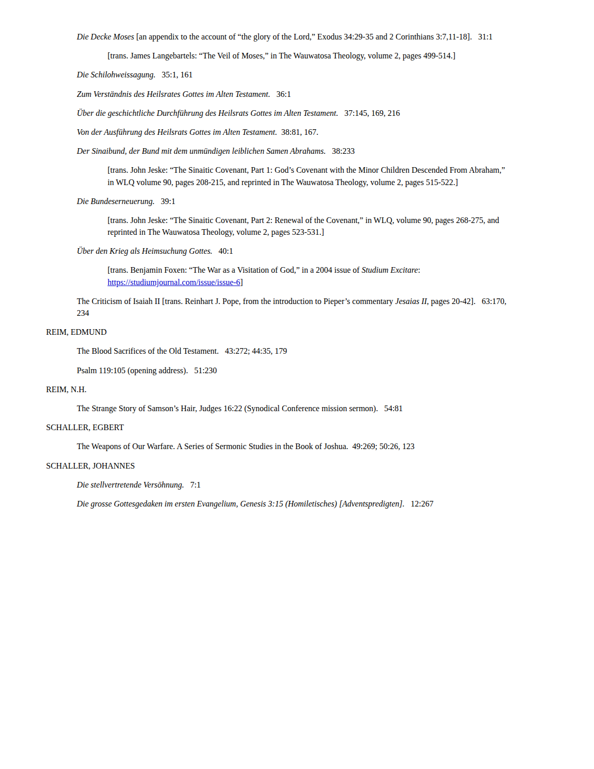Die Decke Moses [an appendix to the account of “the glory of the Lord,” Exodus 34:29-35 and 2 Corinthians 3:7,11-18]. 31:1
[trans. James Langebartels: “The Veil of Moses,” in The Wauwatosa Theology, volume 2, pages 499-514.]
Die Schilohweissagung. 35:1, 161
Zum Verständnis des Heilsrates Gottes im Alten Testament. 36:1
Über die geschichtliche Durchführung des Heilsrats Gottes im Alten Testament. 37:145, 169, 216
Von der Ausführung des Heilsrats Gottes im Alten Testament. 38:81, 167.
Der Sinaibund, der Bund mit dem unmündigen leiblichen Samen Abrahams. 38:233
[trans. John Jeske: “The Sinaitic Covenant, Part 1: God’s Covenant with the Minor Children Descended From Abraham,” in WLQ volume 90, pages 208-215, and reprinted in The Wauwatosa Theology, volume 2, pages 515-522.]
Die Bundeserneuerung. 39:1
[trans. John Jeske: “The Sinaitic Covenant, Part 2: Renewal of the Covenant,” in WLQ, volume 90, pages 268-275, and reprinted in The Wauwatosa Theology, volume 2, pages 523-531.]
Über den Krieg als Heimsuchung Gottes. 40:1
[trans. Benjamin Foxen: “The War as a Visitation of God,” in a 2004 issue of Studium Excitare: https://studiumjournal.com/issue/issue-6]
The Criticism of Isaiah II [trans. Reinhart J. Pope, from the introduction to Pieper’s commentary Jesaias II, pages 20-42]. 63:170, 234
REIM, EDMUND
The Blood Sacrifices of the Old Testament. 43:272; 44:35, 179
Psalm 119:105 (opening address). 51:230
REIM, N.H.
The Strange Story of Samson’s Hair, Judges 16:22 (Synodical Conference mission sermon). 54:81
SCHALLER, EGBERT
The Weapons of Our Warfare. A Series of Sermonic Studies in the Book of Joshua. 49:269; 50:26, 123
SCHALLER, JOHANNES
Die stellvertretende Versöhnung. 7:1
Die grosse Gottesgedaken im ersten Evangelium, Genesis 3:15 (Homiletisches) [Adventspredigten]. 12:267